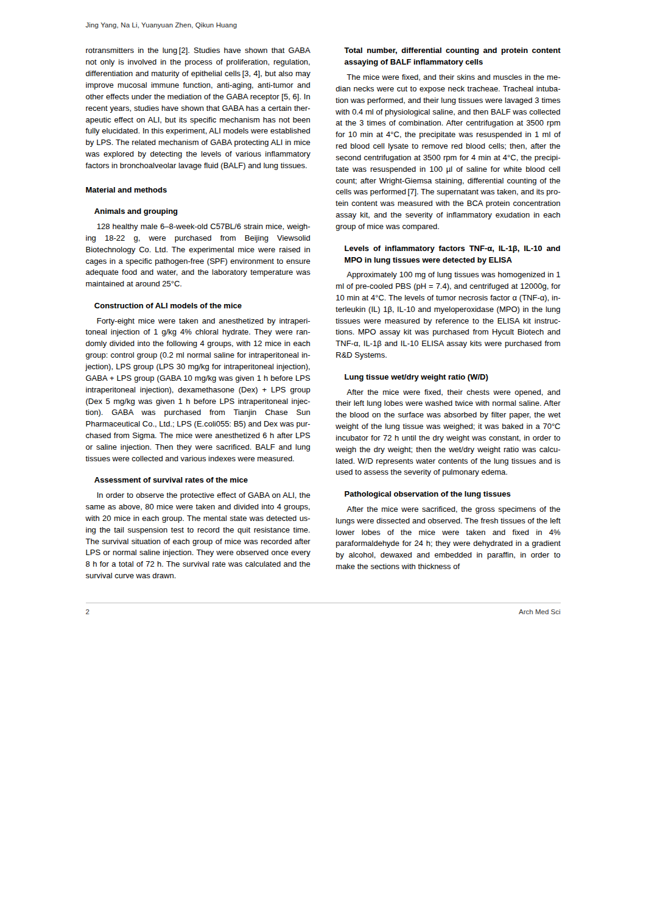Jing Yang, Na Li, Yuanyuan Zhen, Qikun Huang
rotransmitters in the lung [2]. Studies have shown that GABA not only is involved in the process of proliferation, regulation, differentiation and maturity of epithelial cells [3, 4], but also may improve mucosal immune function, anti-aging, anti-tumor and other effects under the mediation of the GABA receptor [5, 6]. In recent years, studies have shown that GABA has a certain therapeutic effect on ALI, but its specific mechanism has not been fully elucidated. In this experiment, ALI models were established by LPS. The related mechanism of GABA protecting ALI in mice was explored by detecting the levels of various inflammatory factors in bronchoalveolar lavage fluid (BALF) and lung tissues.
Material and methods
Animals and grouping
128 healthy male 6–8-week-old C57BL/6 strain mice, weighing 18-22 g, were purchased from Beijing Viewsolid Biotechnology Co. Ltd. The experimental mice were raised in cages in a specific pathogen-free (SPF) environment to ensure adequate food and water, and the laboratory temperature was maintained at around 25°C.
Construction of ALI models of the mice
Forty-eight mice were taken and anesthetized by intraperitoneal injection of 1 g/kg 4% chloral hydrate. They were randomly divided into the following 4 groups, with 12 mice in each group: control group (0.2 ml normal saline for intraperitoneal injection), LPS group (LPS 30 mg/kg for intraperitoneal injection), GABA + LPS group (GABA 10 mg/kg was given 1 h before LPS intraperitoneal injection), dexamethasone (Dex) + LPS group (Dex 5 mg/kg was given 1 h before LPS intraperitoneal injection). GABA was purchased from Tianjin Chase Sun Pharmaceutical Co., Ltd.; LPS (E.coli055: B5) and Dex was purchased from Sigma. The mice were anesthetized 6 h after LPS or saline injection. Then they were sacrificed. BALF and lung tissues were collected and various indexes were measured.
Assessment of survival rates of the mice
In order to observe the protective effect of GABA on ALI, the same as above, 80 mice were taken and divided into 4 groups, with 20 mice in each group. The mental state was detected using the tail suspension test to record the quit resistance time. The survival situation of each group of mice was recorded after LPS or normal saline injection. They were observed once every 8 h for a total of 72 h. The survival rate was calculated and the survival curve was drawn.
Total number, differential counting and protein content assaying of BALF inflammatory cells
The mice were fixed, and their skins and muscles in the median necks were cut to expose neck tracheae. Tracheal intubation was performed, and their lung tissues were lavaged 3 times with 0.4 ml of physiological saline, and then BALF was collected at the 3 times of combination. After centrifugation at 3500 rpm for 10 min at 4°C, the precipitate was resuspended in 1 ml of red blood cell lysate to remove red blood cells; then, after the second centrifugation at 3500 rpm for 4 min at 4°C, the precipitate was resuspended in 100 µl of saline for white blood cell count; after Wright-Giemsa staining, differential counting of the cells was performed [7]. The supernatant was taken, and its protein content was measured with the BCA protein concentration assay kit, and the severity of inflammatory exudation in each group of mice was compared.
Levels of inflammatory factors TNF-α, IL-1β, IL-10 and MPO in lung tissues were detected by ELISA
Approximately 100 mg of lung tissues was homogenized in 1 ml of pre-cooled PBS (pH = 7.4), and centrifuged at 12000g, for 10 min at 4°C. The levels of tumor necrosis factor α (TNF-α), interleukin (IL) 1β, IL-10 and myeloperoxidase (MPO) in the lung tissues were measured by reference to the ELISA kit instructions. MPO assay kit was purchased from Hycult Biotech and TNF-α, IL-1β and IL-10 ELISA assay kits were purchased from R&D Systems.
Lung tissue wet/dry weight ratio (W/D)
After the mice were fixed, their chests were opened, and their left lung lobes were washed twice with normal saline. After the blood on the surface was absorbed by filter paper, the wet weight of the lung tissue was weighed; it was baked in a 70°C incubator for 72 h until the dry weight was constant, in order to weigh the dry weight; then the wet/dry weight ratio was calculated. W/D represents water contents of the lung tissues and is used to assess the severity of pulmonary edema.
Pathological observation of the lung tissues
After the mice were sacrificed, the gross specimens of the lungs were dissected and observed. The fresh tissues of the left lower lobes of the mice were taken and fixed in 4% paraformaldehyde for 24 h; they were dehydrated in a gradient by alcohol, dewaxed and embedded in paraffin, in order to make the sections with thickness of
2 Arch Med Sci